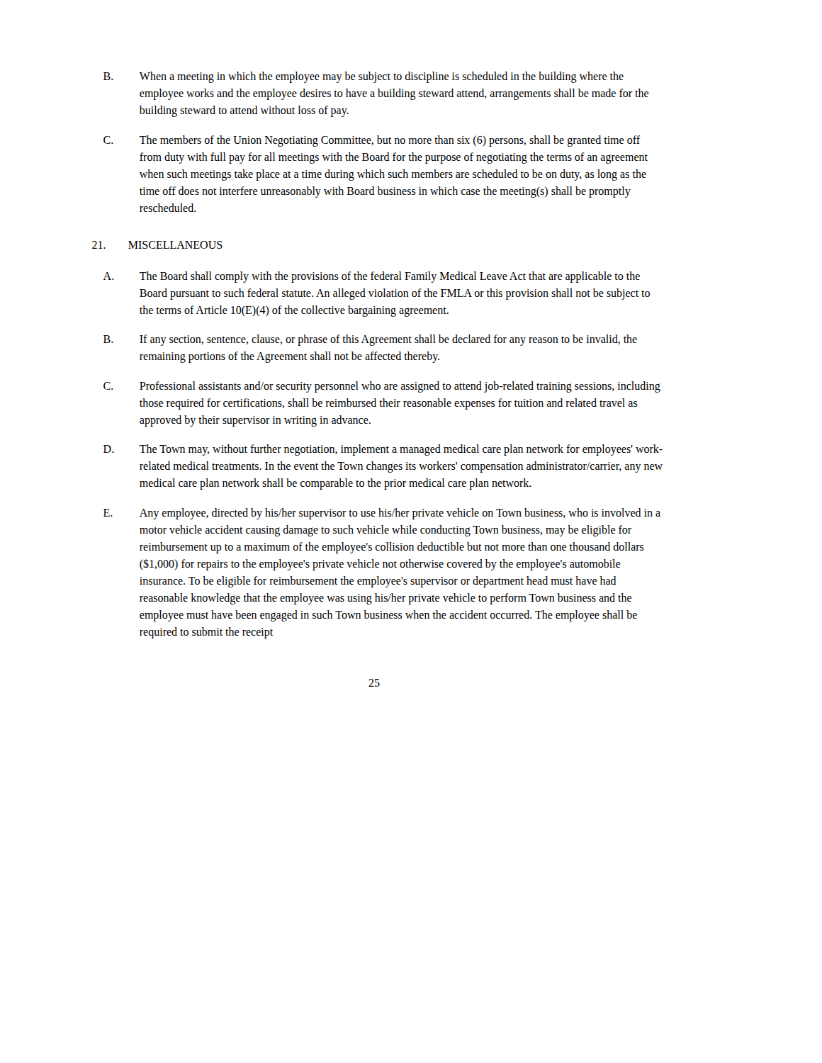B.
When a meeting in which the employee may be subject to discipline is scheduled in the building where the employee works and the employee desires to have a building steward attend, arrangements shall be made for the building steward to attend without loss of pay.
C.
The members of the Union Negotiating Committee, but no more than six (6) persons, shall be granted time off from duty with full pay for all meetings with the Board for the purpose of negotiating the terms of an agreement when such meetings take place at a time during which such members are scheduled to be on duty, as long as the time off does not interfere unreasonably with Board business in which case the meeting(s) shall be promptly rescheduled.
21.
MISCELLANEOUS
A.
The Board shall comply with the provisions of the federal Family Medical Leave Act that are applicable to the Board pursuant to such federal statute. An alleged violation of the FMLA or this provision shall not be subject to the terms of Article 10(E)(4) of the collective bargaining agreement.
B.
If any section, sentence, clause, or phrase of this Agreement shall be declared for any reason to be invalid, the remaining portions of the Agreement shall not be affected thereby.
C.
Professional assistants and/or security personnel who are assigned to attend job-related training sessions, including those required for certifications, shall be reimbursed their reasonable expenses for tuition and related travel as approved by their supervisor in writing in advance.
D.
The Town may, without further negotiation, implement a managed medical care plan network for employees' work-related medical treatments. In the event the Town changes its workers' compensation administrator/carrier, any new medical care plan network shall be comparable to the prior medical care plan network.
E.
Any employee, directed by his/her supervisor to use his/her private vehicle on Town business, who is involved in a motor vehicle accident causing damage to such vehicle while conducting Town business, may be eligible for reimbursement up to a maximum of the employee's collision deductible but not more than one thousand dollars ($1,000) for repairs to the employee's private vehicle not otherwise covered by the employee's automobile insurance. To be eligible for reimbursement the employee's supervisor or department head must have had reasonable knowledge that the employee was using his/her private vehicle to perform Town business and the employee must have been engaged in such Town business when the accident occurred. The employee shall be required to submit the receipt
25